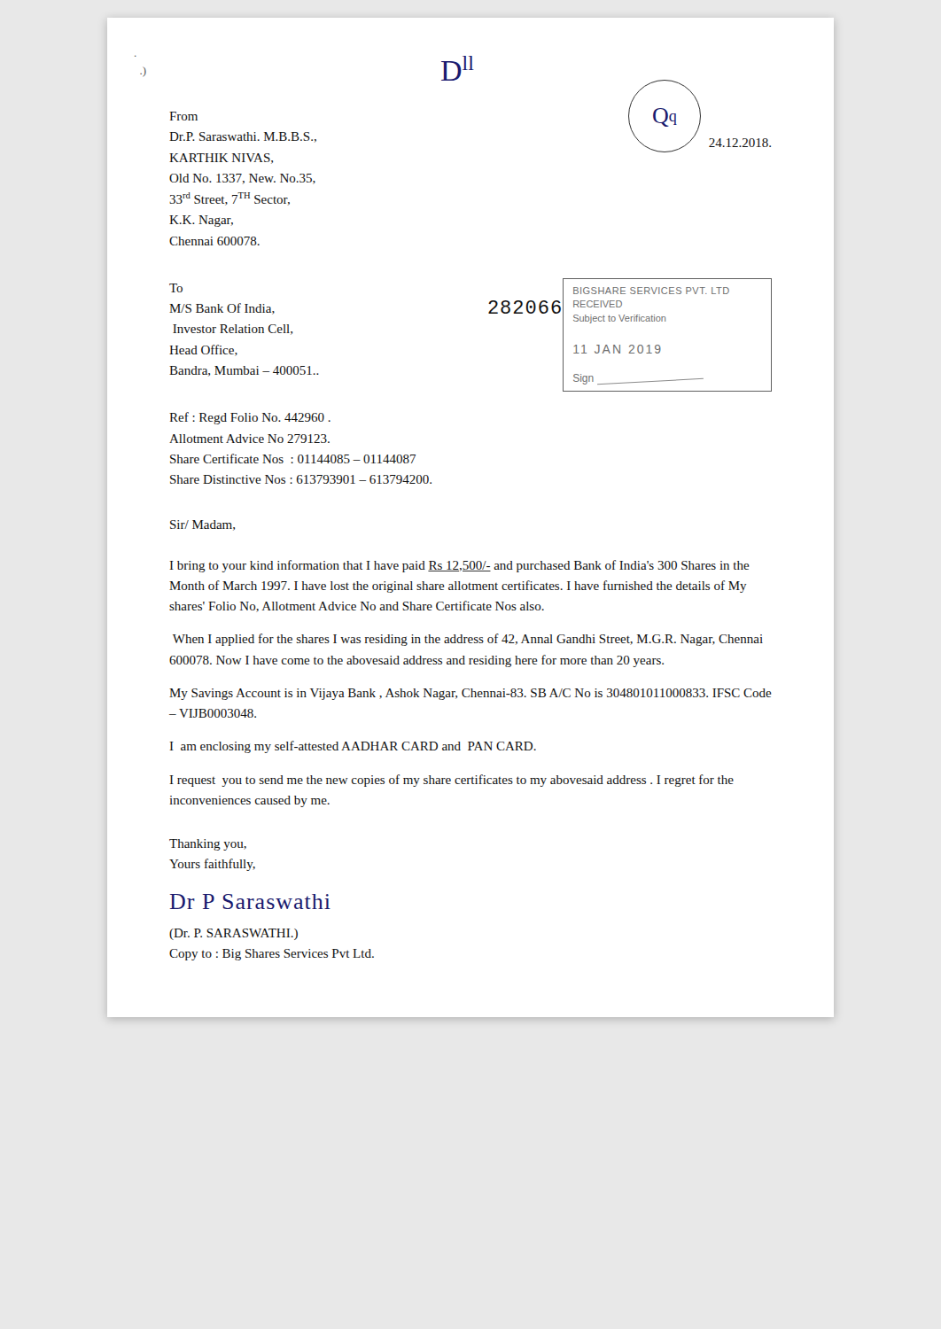.
.)
Dll
From
Dr.P. Saraswathi. M.B.B.S.,
KARTHIK NIVAS,
Old No. 1337, New. No.35,
33rd Street, 7TH Sector,
K.K. Nagar,
Chennai 600078.
24.12.2018.
Qq
To
M/S Bank Of India,
Investor Relation Cell,
Head Office,
Bandra, Mumbai – 400051..
282066
BIGSHARE SERVICES PVT. LTD
RECEIVED
Subject to Verification
11 JAN 2019
Sign
Ref : Regd Folio No. 442960 .
Allotment Advice No 279123.
Share Certificate Nos : 01144085 – 01144087
Share Distinctive Nos : 613793901 – 613794200.
Sir/ Madam,
I bring to your kind information that I have paid Rs 12,500/- and purchased Bank of India's 300 Shares in the Month of March 1997. I have lost the original share allotment certificates. I have furnished the details of My shares' Folio No, Allotment Advice No and Share Certificate Nos also.
When I applied for the shares I was residing in the address of 42, Annal Gandhi Street, M.G.R. Nagar, Chennai 600078. Now I have come to the abovesaid address and residing here for more than 20 years.
My Savings Account is in Vijaya Bank , Ashok Nagar, Chennai-83. SB A/C No is 304801011000833. IFSC Code – VIJB0003048.
I am enclosing my self-attested AADHAR CARD and PAN CARD.
I request you to send me the new copies of my share certificates to my abovesaid address . I regret for the inconveniences caused by me.
Thanking you,
Yours faithfully,
Dr P Saraswathi
(Dr. P. SARASWATHI.)
Copy to : Big Shares Services Pvt Ltd.